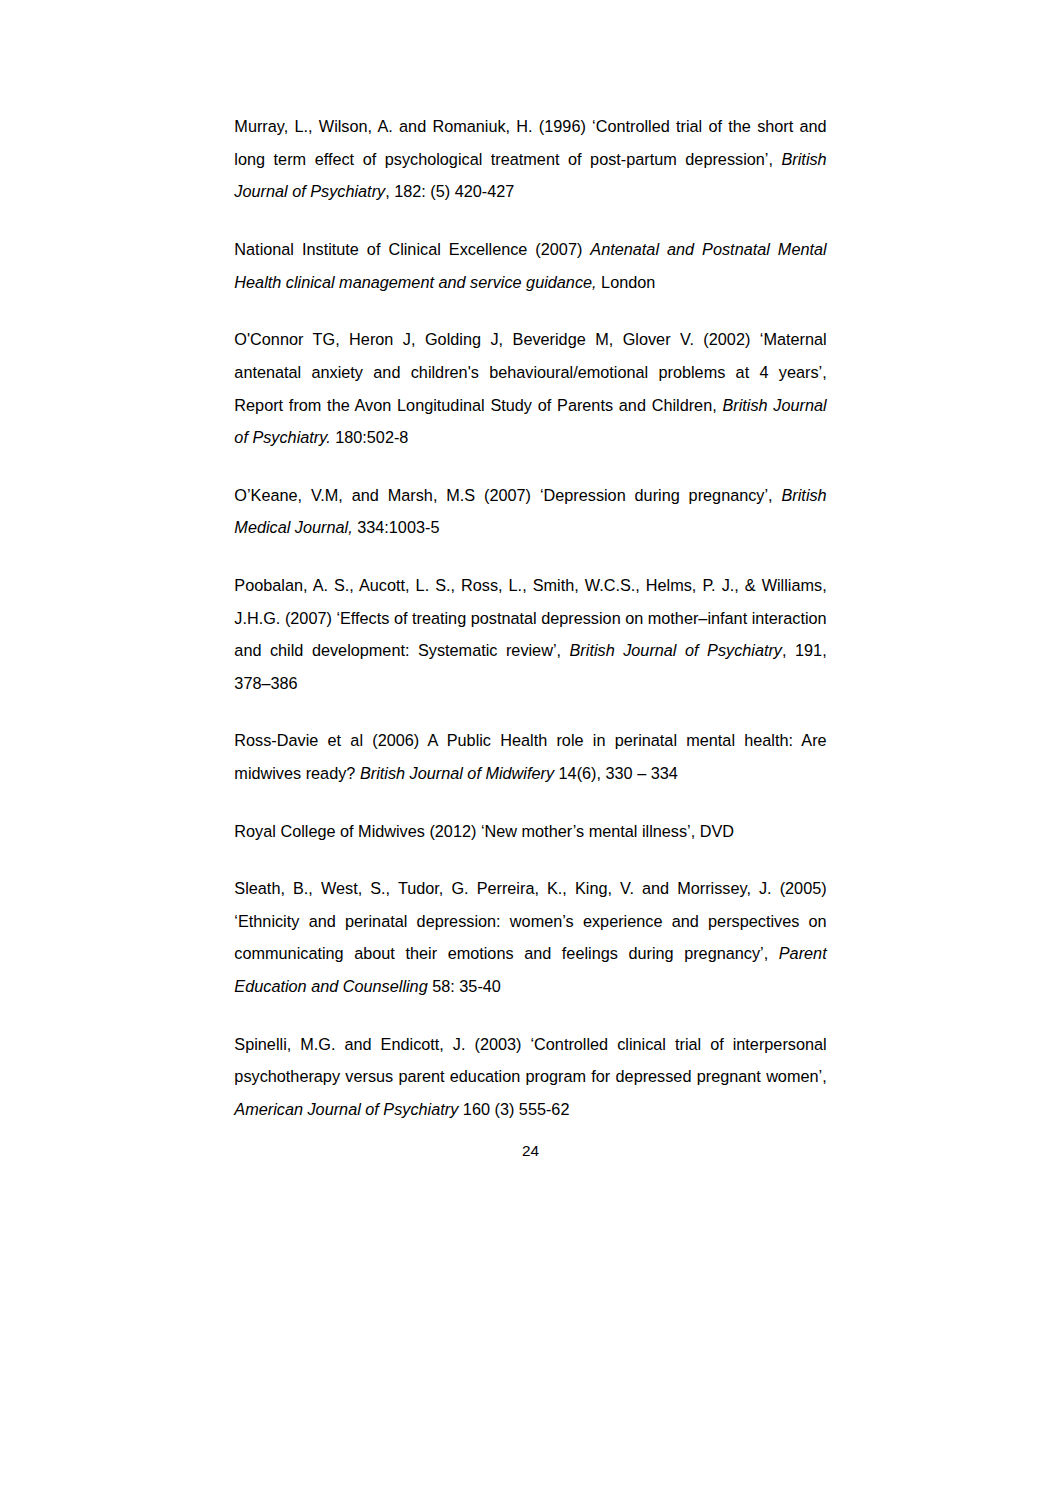Murray, L., Wilson, A. and Romaniuk, H. (1996) ‘Controlled trial of the short and long term effect of psychological treatment of post-partum depression’, British Journal of Psychiatry, 182: (5) 420-427
National Institute of Clinical Excellence (2007) Antenatal and Postnatal Mental Health clinical management and service guidance, London
O'Connor TG, Heron J, Golding J, Beveridge M, Glover V. (2002) ‘Maternal antenatal anxiety and children's behavioural/emotional problems at 4 years’, Report from the Avon Longitudinal Study of Parents and Children, British Journal of Psychiatry. 180:502-8
O’Keane, V.M, and Marsh, M.S (2007) ‘Depression during pregnancy’, British Medical Journal, 334:1003-5
Poobalan, A. S., Aucott, L. S., Ross, L., Smith, W.C.S., Helms, P. J., & Williams, J.H.G. (2007) ‘Effects of treating postnatal depression on mother–infant interaction and child development: Systematic review’, British Journal of Psychiatry, 191, 378–386
Ross-Davie et al (2006) A Public Health role in perinatal mental health: Are midwives ready? British Journal of Midwifery 14(6), 330 – 334
Royal College of Midwives (2012) ‘New mother’s mental illness’, DVD
Sleath, B., West, S., Tudor, G. Perreira, K., King, V. and Morrissey, J. (2005) ‘Ethnicity and perinatal depression: women’s experience and perspectives on communicating about their emotions and feelings during pregnancy’, Parent Education and Counselling 58: 35-40
Spinelli, M.G. and Endicott, J. (2003) ‘Controlled clinical trial of interpersonal psychotherapy versus parent education program for depressed pregnant women’, American Journal of Psychiatry 160 (3) 555-62
24